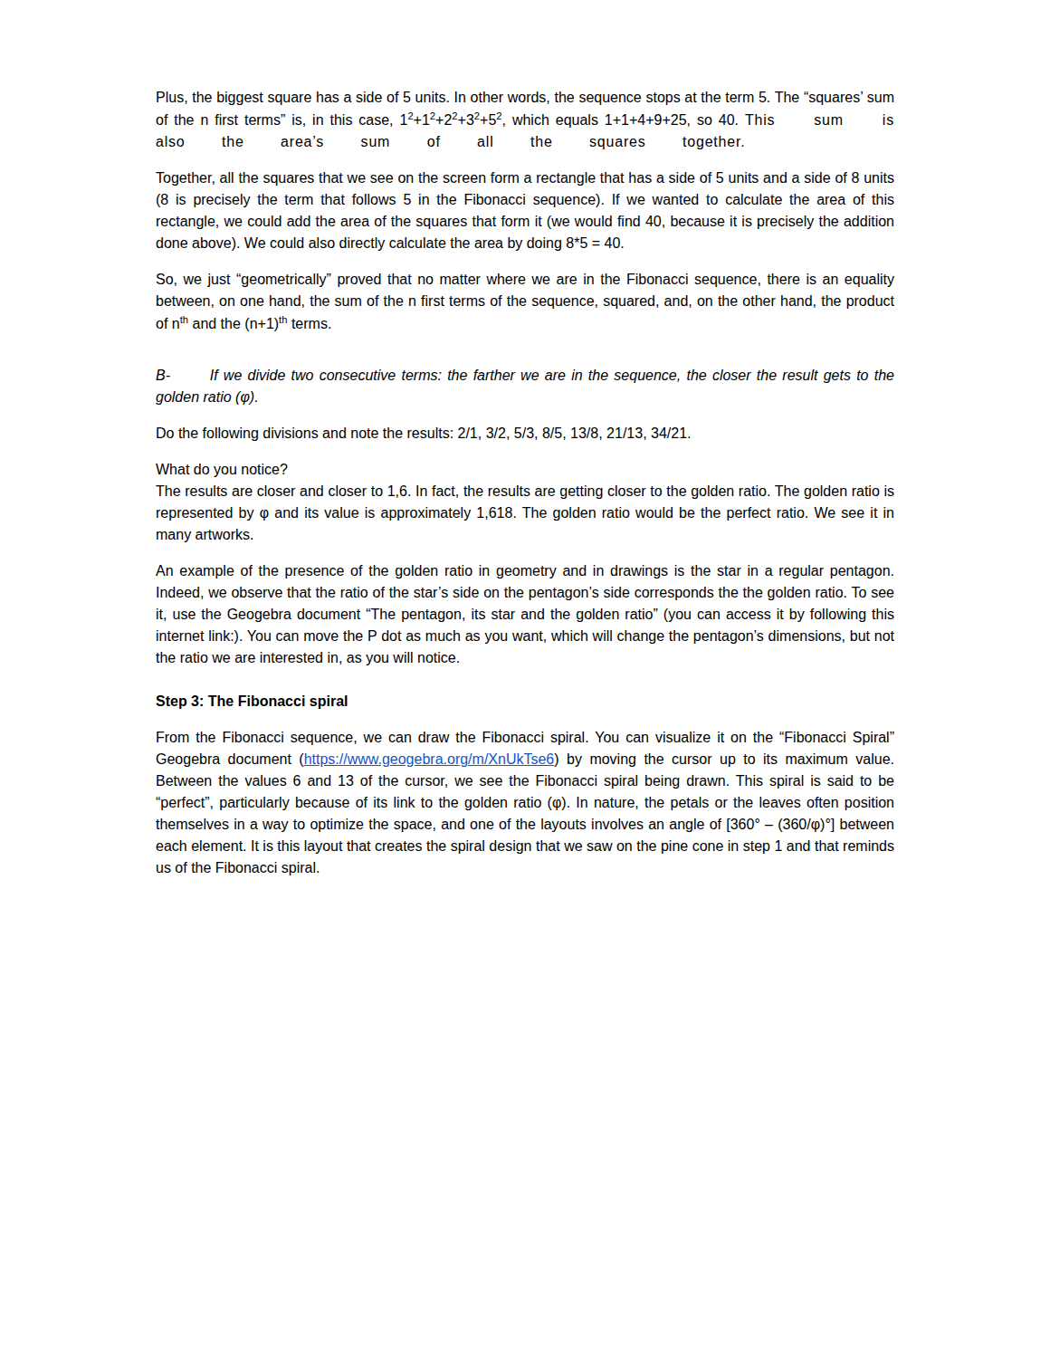Plus, the biggest square has a side of 5 units. In other words, the sequence stops at the term 5. The “squares’ sum of the n first terms” is, in this case, 12+12+22+32+52, which equals 1+1+4+9+25, so 40. This sum is also the area’s sum of all the squares together.
Together, all the squares that we see on the screen form a rectangle that has a side of 5 units and a side of 8 units (8 is precisely the term that follows 5 in the Fibonacci sequence). If we wanted to calculate the area of this rectangle, we could add the area of the squares that form it (we would find 40, because it is precisely the addition done above). We could also directly calculate the area by doing 8*5 = 40.
So, we just “geometrically” proved that no matter where we are in the Fibonacci sequence, there is an equality between, on one hand, the sum of the n first terms of the sequence, squared, and, on the other hand, the product of nth and the (n+1)th terms.
B- If we divide two consecutive terms: the farther we are in the sequence, the closer the result gets to the golden ratio (φ).
Do the following divisions and note the results: 2/1, 3/2, 5/3, 8/5, 13/8, 21/13, 34/21.
What do you notice?
The results are closer and closer to 1,6. In fact, the results are getting closer to the golden ratio. The golden ratio is represented by φ and its value is approximately 1,618. The golden ratio would be the perfect ratio. We see it in many artworks.
An example of the presence of the golden ratio in geometry and in drawings is the star in a regular pentagon. Indeed, we observe that the ratio of the star’s side on the pentagon’s side corresponds the the golden ratio. To see it, use the Geogebra document “The pentagon, its star and the golden ratio” (you can access it by following this internet link:). You can move the P dot as much as you want, which will change the pentagon’s dimensions, but not the ratio we are interested in, as you will notice.
Step 3: The Fibonacci spiral
From the Fibonacci sequence, we can draw the Fibonacci spiral. You can visualize it on the “Fibonacci Spiral” Geogebra document (https://www.geogebra.org/m/XnUkTse6) by moving the cursor up to its maximum value. Between the values 6 and 13 of the cursor, we see the Fibonacci spiral being drawn. This spiral is said to be “perfect”, particularly because of its link to the golden ratio (φ). In nature, the petals or the leaves often position themselves in a way to optimize the space, and one of the layouts involves an angle of [360° – (360/φ)°] between each element. It is this layout that creates the spiral design that we saw on the pine cone in step 1 and that reminds us of the Fibonacci spiral.